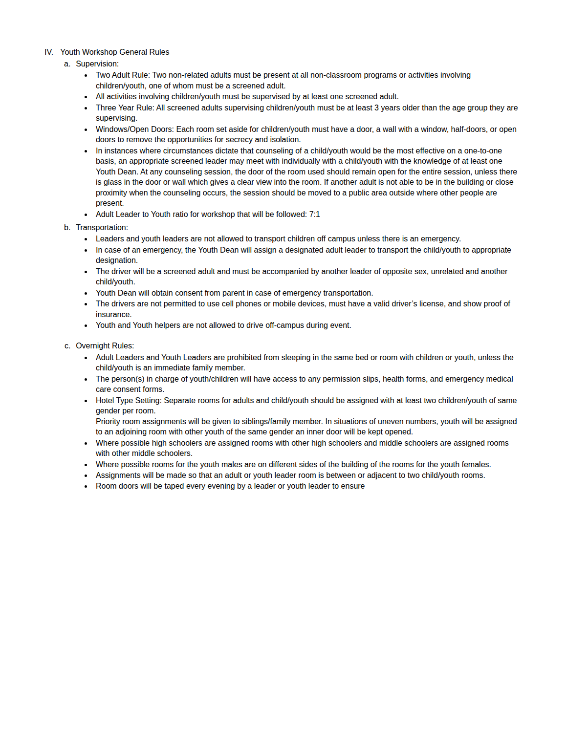Youth Workshop General Rules
Supervision:
Two Adult Rule: Two non-related adults must be present at all non-classroom programs or activities involving children/youth, one of whom must be a screened adult.
All activities involving children/youth must be supervised by at least one screened adult.
Three Year Rule: All screened adults supervising children/youth must be at least 3 years older than the age group they are supervising.
Windows/Open Doors: Each room set aside for children/youth must have a door, a wall with a window, half-doors, or open doors to remove the opportunities for secrecy and isolation.
In instances where circumstances dictate that counseling of a child/youth would be the most effective on a one-to-one basis, an appropriate screened leader may meet with individually with a child/youth with the knowledge of at least one Youth Dean. At any counseling session, the door of the room used should remain open for the entire session, unless there is glass in the door or wall which gives a clear view into the room. If another adult is not able to be in the building or close proximity when the counseling occurs, the session should be moved to a public area outside where other people are present.
Adult Leader to Youth ratio for workshop that will be followed: 7:1
Transportation:
Leaders and youth leaders are not allowed to transport children off campus unless there is an emergency.
In case of an emergency, the Youth Dean will assign a designated adult leader to transport the child/youth to appropriate designation.
The driver will be a screened adult and must be accompanied by another leader of opposite sex, unrelated and another child/youth.
Youth Dean will obtain consent from parent in case of emergency transportation.
The drivers are not permitted to use cell phones or mobile devices, must have a valid driver’s license, and show proof of insurance.
Youth and Youth helpers are not allowed to drive off-campus during event.
Overnight Rules:
Adult Leaders and Youth Leaders are prohibited from sleeping in the same bed or room with children or youth, unless the child/youth is an immediate family member.
The person(s) in charge of youth/children will have access to any permission slips, health forms, and emergency medical care consent forms.
Hotel Type Setting: Separate rooms for adults and child/youth should be assigned with at least two children/youth of same gender per room.
Priority room assignments will be given to siblings/family member. In situations of uneven numbers, youth will be assigned to an adjoining room with other youth of the same gender an inner door will be kept opened.
Where possible high schoolers are assigned rooms with other high schoolers and middle schoolers are assigned rooms with other middle schoolers.
Where possible rooms for the youth males are on different sides of the building of the rooms for the youth females.
Assignments will be made so that an adult or youth leader room is between or adjacent to two child/youth rooms.
Room doors will be taped every evening by a leader or youth leader to ensure